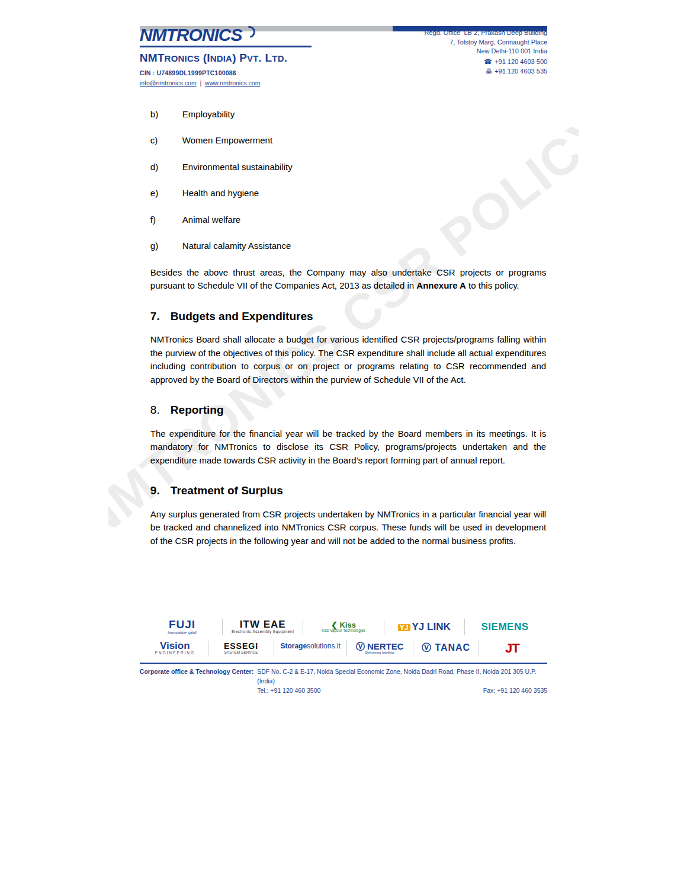NMTRONICS
NMTRONICS (INDIA) PVT. LTD.
CIN : U74899DL1999PTC100086
info@nmtronics.com | www.nmtronics.com
Regd. Office LB 2, Prakash Deep Building
7, Tolstoy Marg, Connaught Place
New Delhi-110 001 India
☎+91 120 4603 500
🖶+91 120 4603 535
NMTRONICS CSR POLICY
b)
Employability
c)
Women Empowerment
d)
Environmental sustainability
e)
Health and hygiene
f)
Animal welfare
g)
Natural calamity Assistance
Besides the above thrust areas, the Company may also undertake CSR projects or programs pursuant to Schedule VII of the Companies Act, 2013 as detailed in Annexure A to this policy.
7. Budgets and Expenditures
NMTronics Board shall allocate a budget for various identified CSR projects/programs falling within the purview of the objectives of this policy. The CSR expenditure shall include all actual expenditures including contribution to corpus or on project or programs relating to CSR recommended and approved by the Board of Directors within the purview of Schedule VII of the Act.
8. Reporting
The expenditure for the financial year will be tracked by the Board members in its meetings. It is mandatory for NMTronics to disclose its CSR Policy, programs/projects undertaken and the expenditure made towards CSR activity in the Board’s report forming part of annual report.
9. Treatment of Surplus
Any surplus generated from CSR projects undertaken by NMTronics in a particular financial year will be tracked and channelized into NMTronics CSR corpus. These funds will be used in development of the CSR projects in the following year and will not be added to the normal business profits.
FUJI
innovative spirit
ITW EAE
Electronic Assembly Equipment
❮ Kiss
Kiss Vapour Technologies
YJYJ LINK
SIEMENS
Vision
ENGINEERING
ESSEGI
SYSTEM SERVICE
Storagesolutions.it
Ⓥ NERTEC
Delivering Intellect
Ⓥ TANAC
JT
Corporate office & Technology Center:
SDF No. C-2 & E-17, Noida Special Economic Zone, Noida Dadri Road, Phase II, Noida 201 305 U.P. (India)
Tel.: +91 120 460 3500 Fax: +91 120 460 3535